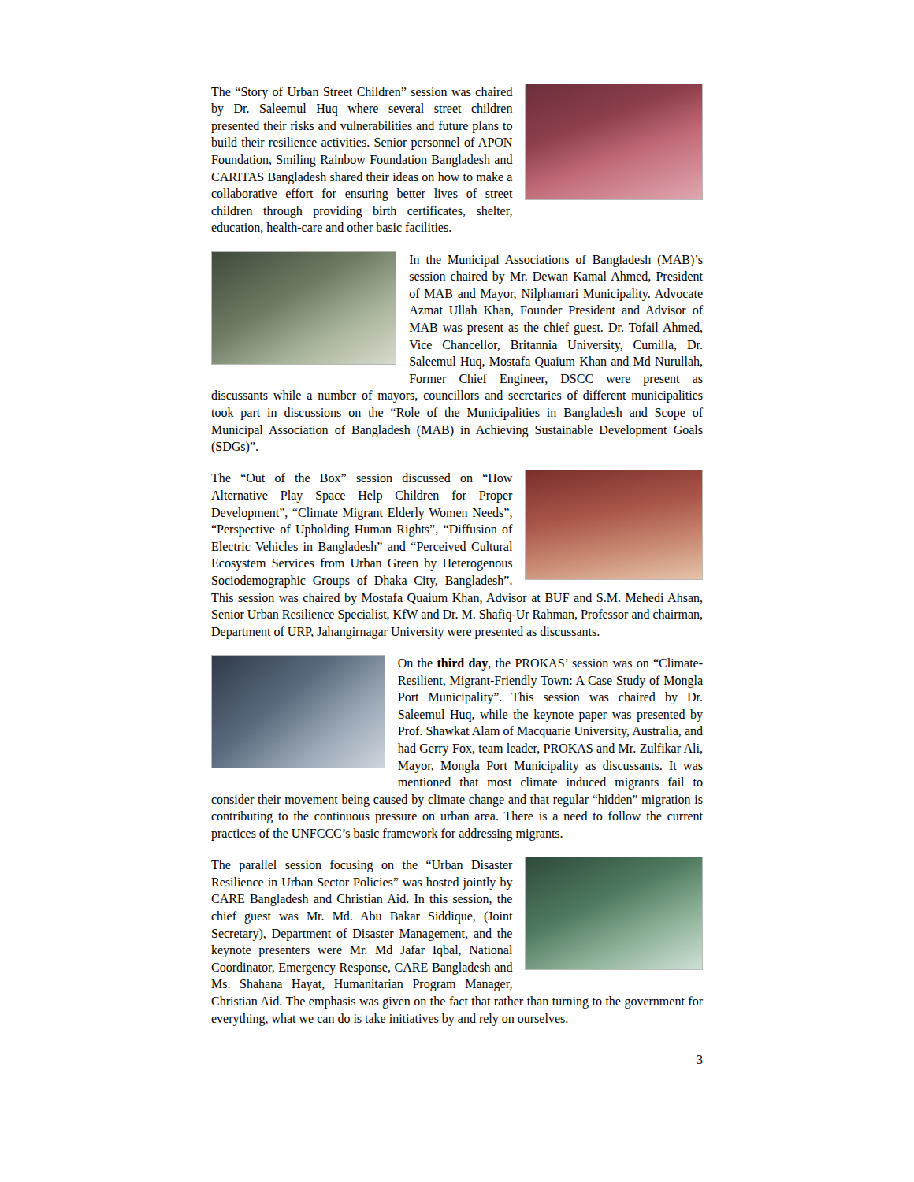The “Story of Urban Street Children” session was chaired by Dr. Saleemul Huq where several street children presented their risks and vulnerabilities and future plans to build their resilience activities. Senior personnel of APON Foundation, Smiling Rainbow Foundation Bangladesh and CARITAS Bangladesh shared their ideas on how to make a collaborative effort for ensuring better lives of street children through providing birth certificates, shelter, education, health-care and other basic facilities.
In the Municipal Associations of Bangladesh (MAB)’s session chaired by Mr. Dewan Kamal Ahmed, President of MAB and Mayor, Nilphamari Municipality. Advocate Azmat Ullah Khan, Founder President and Advisor of MAB was present as the chief guest. Dr. Tofail Ahmed, Vice Chancellor, Britannia University, Cumilla, Dr. Saleemul Huq, Mostafa Quaium Khan and Md Nurullah, Former Chief Engineer, DSCC were present as discussants while a number of mayors, councillors and secretaries of different municipalities took part in discussions on the “Role of the Municipalities in Bangladesh and Scope of Municipal Association of Bangladesh (MAB) in Achieving Sustainable Development Goals (SDGs)”.
The “Out of the Box” session discussed on “How Alternative Play Space Help Children for Proper Development”, “Climate Migrant Elderly Women Needs”, “Perspective of Upholding Human Rights”, “Diffusion of Electric Vehicles in Bangladesh” and “Perceived Cultural Ecosystem Services from Urban Green by Heterogenous Sociodemographic Groups of Dhaka City, Bangladesh”. This session was chaired by Mostafa Quaium Khan, Advisor at BUF and S.M. Mehedi Ahsan, Senior Urban Resilience Specialist, KfW and Dr. M. Shafiq-Ur Rahman, Professor and chairman, Department of URP, Jahangirnagar University were presented as discussants.
On the third day, the PROKAS’ session was on “Climate-Resilient, Migrant-Friendly Town: A Case Study of Mongla Port Municipality”. This session was chaired by Dr. Saleemul Huq, while the keynote paper was presented by Prof. Shawkat Alam of Macquarie University, Australia, and had Gerry Fox, team leader, PROKAS and Mr. Zulfikar Ali, Mayor, Mongla Port Municipality as discussants. It was mentioned that most climate induced migrants fail to consider their movement being caused by climate change and that regular “hidden” migration is contributing to the continuous pressure on urban area. There is a need to follow the current practices of the UNFCCC’s basic framework for addressing migrants.
The parallel session focusing on the “Urban Disaster Resilience in Urban Sector Policies” was hosted jointly by CARE Bangladesh and Christian Aid. In this session, the chief guest was Mr. Md. Abu Bakar Siddique, (Joint Secretary), Department of Disaster Management, and the keynote presenters were Mr. Md Jafar Iqbal, National Coordinator, Emergency Response, CARE Bangladesh and Ms. Shahana Hayat, Humanitarian Program Manager, Christian Aid. The emphasis was given on the fact that rather than turning to the government for everything, what we can do is take initiatives by and rely on ourselves.
3